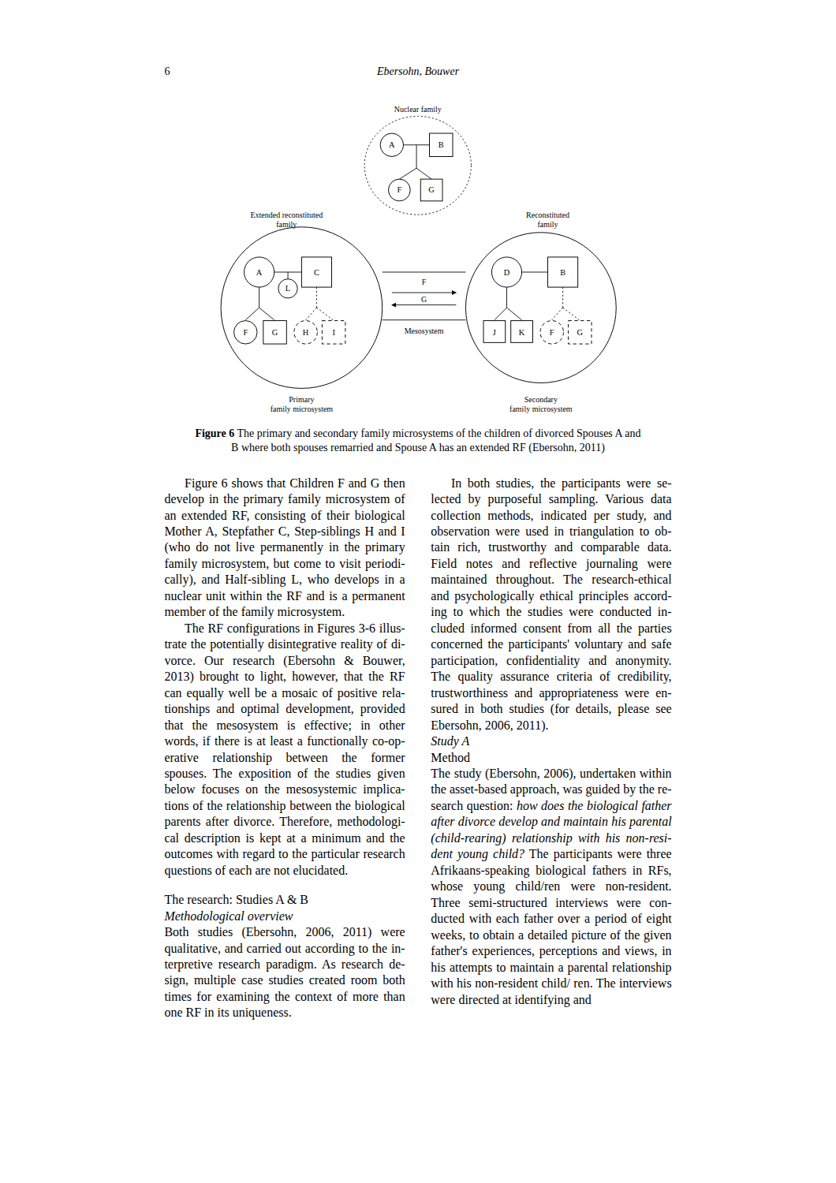6 Ebersohn, Bouwer
Genogram of primary and secondary family microsystems after divorce and remarriage A diagram showing a nuclear family circle at top containing Spouse A (circle) married to Spouse B (square) with children F and G. Below, two large circles: on the left the extended reconstituted family (primary family microsystem) with Mother A remarried to Stepfather C, half-sibling L, children F and G, and step-siblings H and I shown with dashed outlines; on the right the reconstituted family (secondary family microsystem) with Spouse D and Spouse B, children J and K, and children F and G shown with dashed outlines. Arrows labelled F and G between the two circles indicate the mesosystem. Nuclear family A B F G Extended reconstituted family A C L F G H I Primary family microsystem Reconstituted family D B J K F G Secondary family microsystem F G Mesosystem
Figure 6 The primary and secondary family microsystems of the children of divorced Spouses A and B where both spouses remarried and Spouse A has an extended RF (Ebersohn, 2011)
Figure 6 shows that Children F and G then develop in the primary family microsystem of an extended RF, consisting of their biological Mother A, Stepfather C, Step-siblings H and I (who do not live permanently in the primary family microsystem, but come to visit periodically), and Half-sibling L, who develops in a nuclear unit within the RF and is a permanent member of the family microsystem.
The RF configurations in Figures 3-6 illustrate the potentially disintegrative reality of divorce. Our research (Ebersohn & Bouwer, 2013) brought to light, however, that the RF can equally well be a mosaic of positive relationships and optimal development, provided that the mesosystem is effective; in other words, if there is at least a functionally co-operative relationship between the former spouses. The exposition of the studies given below focuses on the mesosystemic implications of the relationship between the biological parents after divorce. Therefore, methodological description is kept at a minimum and the outcomes with regard to the particular research questions of each are not elucidated.
The research: Studies A & B
Methodological overview
Both studies (Ebersohn, 2006, 2011) were qualitative, and carried out according to the interpretive research paradigm. As research design, multiple case studies created room both times for examining the context of more than one RF in its uniqueness.
In both studies, the participants were selected by purposeful sampling. Various data collection methods, indicated per study, and observation were used in triangulation to obtain rich, trustworthy and comparable data. Field notes and reflective journaling were maintained throughout. The research-ethical and psychologically ethical principles according to which the studies were conducted included informed consent from all the parties concerned the participants' voluntary and safe participation, confidentiality and anonymity. The quality assurance criteria of credibility, trustworthiness and appropriateness were ensured in both studies (for details, please see Ebersohn, 2006, 2011).
Study A
Method
The study (Ebersohn, 2006), undertaken within the asset-based approach, was guided by the research question: how does the biological father after divorce develop and maintain his parental (child-rearing) relationship with his non-resident young child? The participants were three Afrikaans-speaking biological fathers in RFs, whose young child/ren were non-resident. Three semi-structured interviews were conducted with each father over a period of eight weeks, to obtain a detailed picture of the given father's experiences, perceptions and views, in his attempts to maintain a parental relationship with his non-resident child/ ren. The interviews were directed at identifying and